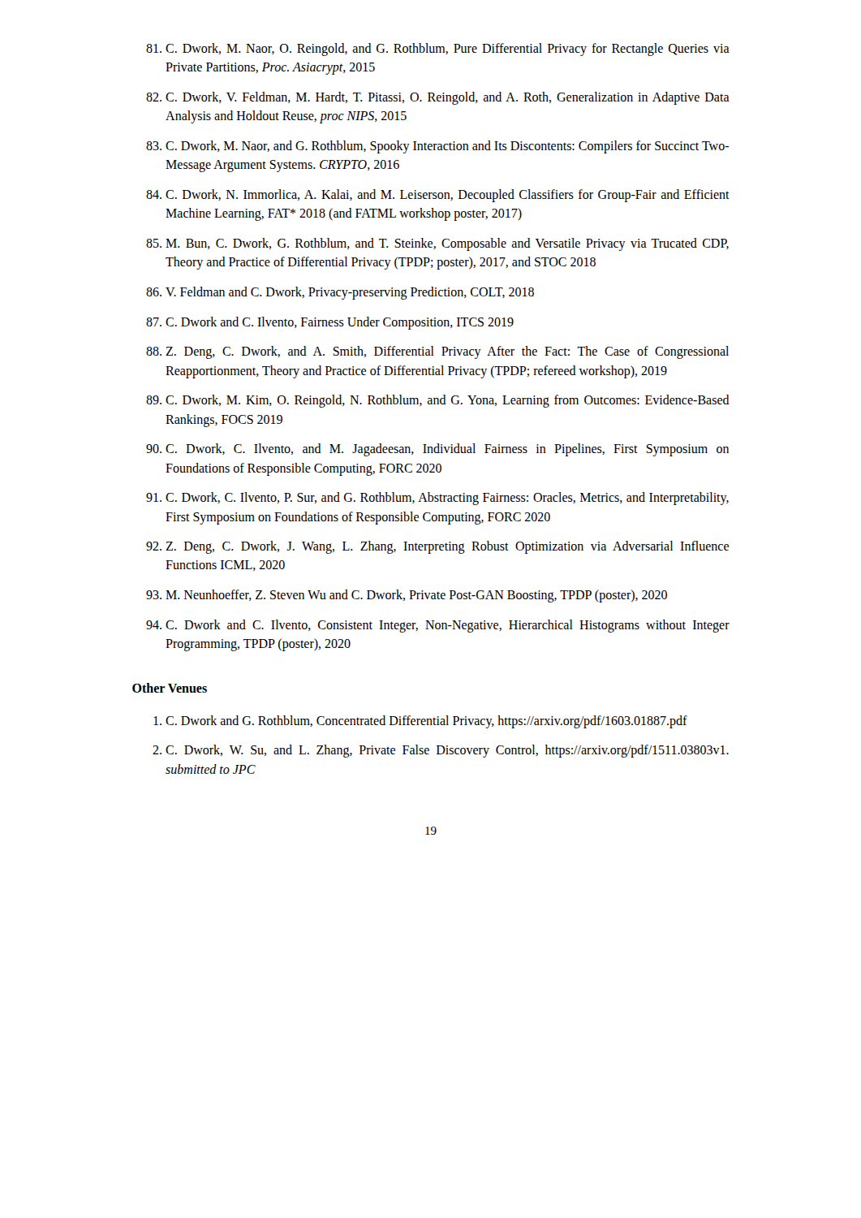C. Dwork, M. Naor, O. Reingold, and G. Rothblum, Pure Differential Privacy for Rectangle Queries via Private Partitions, Proc. Asiacrypt, 2015
C. Dwork, V. Feldman, M. Hardt, T. Pitassi, O. Reingold, and A. Roth, Generalization in Adaptive Data Analysis and Holdout Reuse, proc NIPS, 2015
C. Dwork, M. Naor, and G. Rothblum, Spooky Interaction and Its Discontents: Compilers for Succinct Two-Message Argument Systems. CRYPTO, 2016
C. Dwork, N. Immorlica, A. Kalai, and M. Leiserson, Decoupled Classifiers for Group-Fair and Efficient Machine Learning, FAT* 2018 (and FATML workshop poster, 2017)
M. Bun, C. Dwork, G. Rothblum, and T. Steinke, Composable and Versatile Privacy via Trucated CDP, Theory and Practice of Differential Privacy (TPDP; poster), 2017, and STOC 2018
V. Feldman and C. Dwork, Privacy-preserving Prediction, COLT, 2018
C. Dwork and C. Ilvento, Fairness Under Composition, ITCS 2019
Z. Deng, C. Dwork, and A. Smith, Differential Privacy After the Fact: The Case of Congressional Reapportionment, Theory and Practice of Differential Privacy (TPDP; refereed workshop), 2019
C. Dwork, M. Kim, O. Reingold, N. Rothblum, and G. Yona, Learning from Outcomes: Evidence-Based Rankings, FOCS 2019
C. Dwork, C. Ilvento, and M. Jagadeesan, Individual Fairness in Pipelines, First Symposium on Foundations of Responsible Computing, FORC 2020
C. Dwork, C. Ilvento, P. Sur, and G. Rothblum, Abstracting Fairness: Oracles, Metrics, and Interpretability, First Symposium on Foundations of Responsible Computing, FORC 2020
Z. Deng, C. Dwork, J. Wang, L. Zhang, Interpreting Robust Optimization via Adversarial Influence Functions ICML, 2020
M. Neunhoeffer, Z. Steven Wu and C. Dwork, Private Post-GAN Boosting, TPDP (poster), 2020
C. Dwork and C. Ilvento, Consistent Integer, Non-Negative, Hierarchical Histograms without Integer Programming, TPDP (poster), 2020
Other Venues
C. Dwork and G. Rothblum, Concentrated Differential Privacy, https://arxiv.org/pdf/1603.01887.pdf
C. Dwork, W. Su, and L. Zhang, Private False Discovery Control, https://arxiv.org/pdf/1511.03803v1. submitted to JPC
19